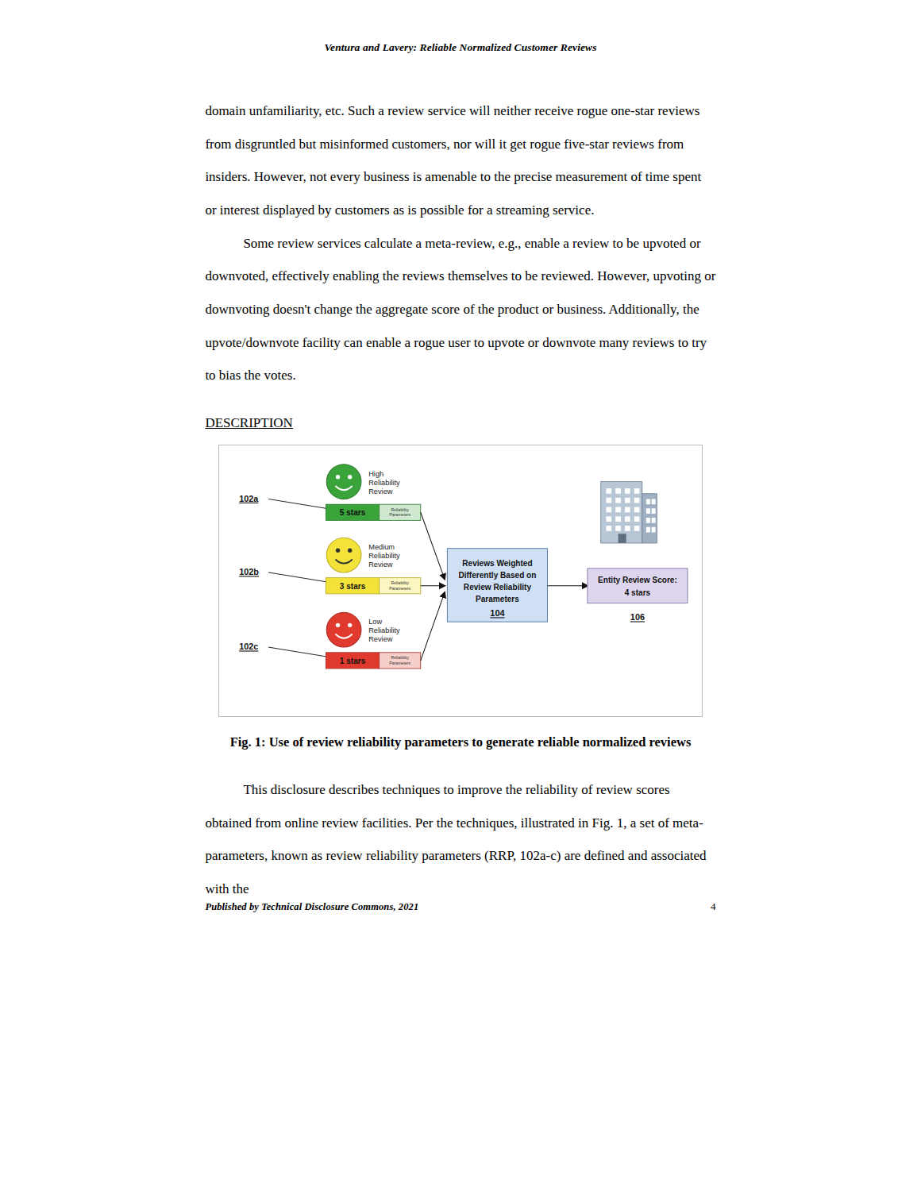Ventura and Lavery: Reliable Normalized Customer Reviews
domain unfamiliarity, etc. Such a review service will neither receive rogue one-star reviews from disgruntled but misinformed customers, nor will it get rogue five-star reviews from insiders. However, not every business is amenable to the precise measurement of time spent or interest displayed by customers as is possible for a streaming service.
Some review services calculate a meta-review, e.g., enable a review to be upvoted or downvoted, effectively enabling the reviews themselves to be reviewed. However, upvoting or downvoting doesn't change the aggregate score of the product or business. Additionally, the upvote/downvote facility can enable a rogue user to upvote or downvote many reviews to try to bias the votes.
DESCRIPTION
High Reliability Review 5 stars Reliability Parameters 102a Medium Reliability Review 3 stars Reliability Parameters 102b Low Reliability Review 1 stars Reliability Parameters 102c Reviews Weighted Differently Based on Review Reliability Parameters 104 Entity Review Score: 4 stars 106
Fig. 1: Use of review reliability parameters to generate reliable normalized reviews
This disclosure describes techniques to improve the reliability of review scores obtained from online review facilities. Per the techniques, illustrated in Fig. 1, a set of meta-parameters, known as review reliability parameters (RRP, 102a-c) are defined and associated with the
Published by Technical Disclosure Commons, 2021
4